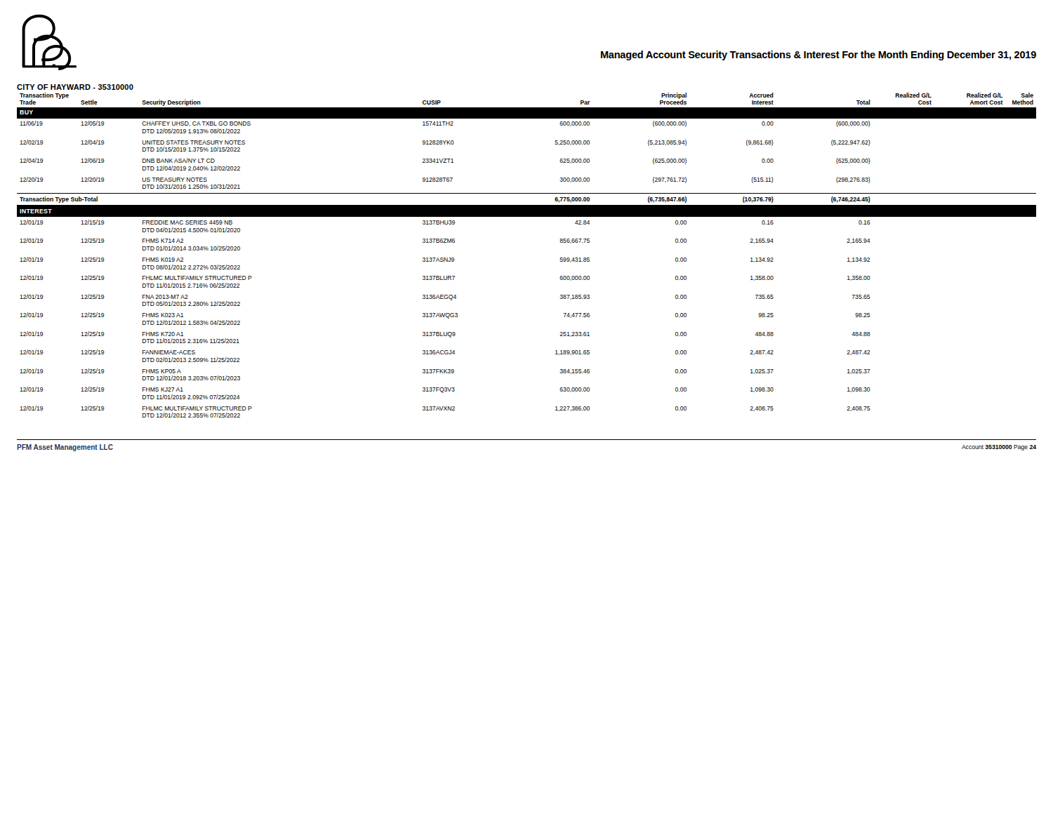Managed Account Security Transactions & Interest For the Month Ending December 31, 2019
CITY OF HAYWARD - 35310000
| Transaction Type | | | | Principal | Accrued | | Realized G/L | Realized G/L | Sale |
| --- | --- | --- | --- | --- | --- | --- | --- | --- | --- |
| Trade | Settle | Security Description | CUSIP | Par | Proceeds | Interest | Total | Cost | Amort Cost | Method |
| BUY |
| 11/06/19 | 12/05/19 | CHAFFEY UHSD, CA TXBL GO BONDS DTD 12/05/2019 1.913% 08/01/2022 | 157411TH2 | 600,000.00 | (600,000.00) | 0.00 | (600,000.00) | | | |
| 12/02/19 | 12/04/19 | UNITED STATES TREASURY NOTES DTD 10/15/2019 1.375% 10/15/2022 | 912828YK0 | 5,250,000.00 | (5,213,085.94) | (9,861.68) | (5,222,947.62) | | | |
| 12/04/19 | 12/06/19 | DNB BANK ASA/NY LT CD DTD 12/04/2019 2.040% 12/02/2022 | 23341VZT1 | 625,000.00 | (625,000.00) | 0.00 | (625,000.00) | | | |
| 12/20/19 | 12/20/19 | US TREASURY NOTES DTD 10/31/2016 1.250% 10/31/2021 | 912828T67 | 300,000.00 | (297,761.72) | (515.11) | (298,276.83) | | | |
| Transaction Type Sub-Total | 6,775,000.00 | (6,735,847.66) | (10,376.79) | (6,746,224.45) | | | |
| INTEREST |
| 12/01/19 | 12/15/19 | FREDDIE MAC SERIES 4459 NB DTD 04/01/2015 4.500% 01/01/2020 | 3137BHU39 | 42.84 | 0.00 | 0.16 | 0.16 | | | |
| 12/01/19 | 12/25/19 | FHMS K714 A2 DTD 01/01/2014 3.034% 10/25/2020 | 3137B6ZM6 | 856,667.75 | 0.00 | 2,165.94 | 2,165.94 | | | |
| 12/01/19 | 12/25/19 | FHMS K019 A2 DTD 08/01/2012 2.272% 03/25/2022 | 3137ASNJ9 | 599,431.85 | 0.00 | 1,134.92 | 1,134.92 | | | |
| 12/01/19 | 12/25/19 | FHLMC MULTIFAMILY STRUCTURED P DTD 11/01/2015 2.716% 06/25/2022 | 3137BLUR7 | 600,000.00 | 0.00 | 1,358.00 | 1,358.00 | | | |
| 12/01/19 | 12/25/19 | FNA 2013-M7 A2 DTD 05/01/2013 2.280% 12/25/2022 | 3136AEGQ4 | 387,185.93 | 0.00 | 735.65 | 735.65 | | | |
| 12/01/19 | 12/25/19 | FHMS K023 A1 DTD 12/01/2012 1.583% 04/25/2022 | 3137AWQG3 | 74,477.56 | 0.00 | 98.25 | 98.25 | | | |
| 12/01/19 | 12/25/19 | FHMS K720 A1 DTD 11/01/2015 2.316% 11/25/2021 | 3137BLUQ9 | 251,233.61 | 0.00 | 484.88 | 484.88 | | | |
| 12/01/19 | 12/25/19 | FANNIEMAE-ACES DTD 02/01/2013 2.509% 11/25/2022 | 3136ACGJ4 | 1,189,901.65 | 0.00 | 2,487.42 | 2,487.42 | | | |
| 12/01/19 | 12/25/19 | FHMS KP05 A DTD 12/01/2018 3.203% 07/01/2023 | 3137FKK39 | 384,155.46 | 0.00 | 1,025.37 | 1,025.37 | | | |
| 12/01/19 | 12/25/19 | FHMS KJ27 A1 DTD 11/01/2019 2.092% 07/25/2024 | 3137FQ3V3 | 630,000.00 | 0.00 | 1,098.30 | 1,098.30 | | | |
| 12/01/19 | 12/25/19 | FHLMC MULTIFAMILY STRUCTURED P DTD 12/01/2012 2.355% 07/25/2022 | 3137AVXN2 | 1,227,386.00 | 0.00 | 2,408.75 | 2,408.75 | | | |
PFM Asset Management LLC
Account 35310000 Page 24